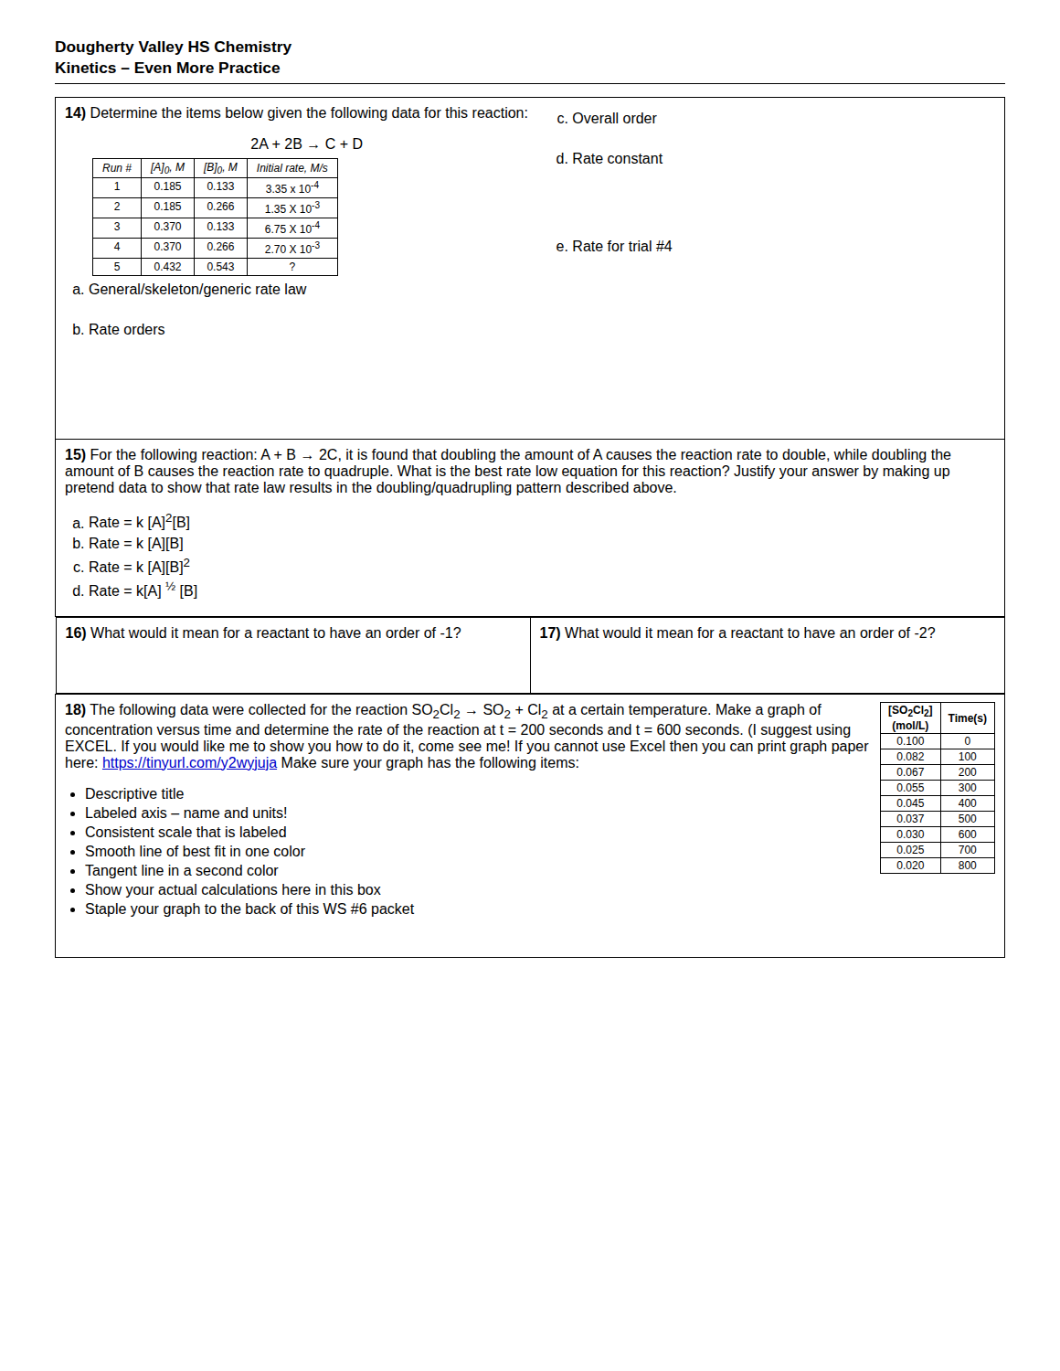Dougherty Valley HS Chemistry
Kinetics – Even More Practice
| / 14) Determine the items below given the following data for this reaction: 2A + 2B → C + D / Run # / [A] 0 , M / [B] 0 , M / Initial rate, M/s / / --- / --- / --- / --- / / 1 / 0.185 / 0.133 / 3.35 x 10 -4 / / 2 / 0.185 / 0.266 / 1.35 X 10 -3 / / 3 / 0.370 / 0.133 / 6.75 X 10 -4 / / 4 / 0.370 / 0.266 / 2.70 X 10 -3 / / 5 / 0.432 / 0.543 / ? / General/skeleton/generic rate law Rate orders / Overall order Rate constant Rate for trial #4 / |
| 15) For the following reaction: A + B → 2C, it is found that doubling the amount of A causes the reaction rate to double, while doubling the amount of B causes the reaction rate to quadruple. What is the best rate low equation for this reaction? Justify your answer by making up pretend data to show that rate law results in the doubling/quadrupling pattern described above. Rate = k [A] 2 [B] Rate = k [A][B] Rate = k [A][B] 2 Rate = k[A] ½ [B] |
| / 16) What would it mean for a reactant to have an order of -1? / 17) What would it mean for a reactant to have an order of -2? / |
| / [SO 2 Cl 2 ] (mol/L) / Time(s) / / --- / --- / / 0.100 / 0 / / 0.082 / 100 / / 0.067 / 200 / / 0.055 / 300 / / 0.045 / 400 / / 0.037 / 500 / / 0.030 / 600 / / 0.025 / 700 / / 0.020 / 800 / 18) The following data were collected for the reaction SO 2 Cl 2 → SO 2 + Cl 2 at a certain temperature. Make a graph of concentration versus time and determine the rate of the reaction at t = 200 seconds and t = 600 seconds. (I suggest using EXCEL. If you would like me to show you how to do it, come see me! If you cannot use Excel then you can print graph paper here: https://tinyurl.com/y2wyjuja Make sure your graph has the following items: Descriptive title Labeled axis – name and units! Consistent scale that is labeled Smooth line of best fit in one color Tangent line in a second color Show your actual calculations here in this box Staple your graph to the back of this WS #6 packet |